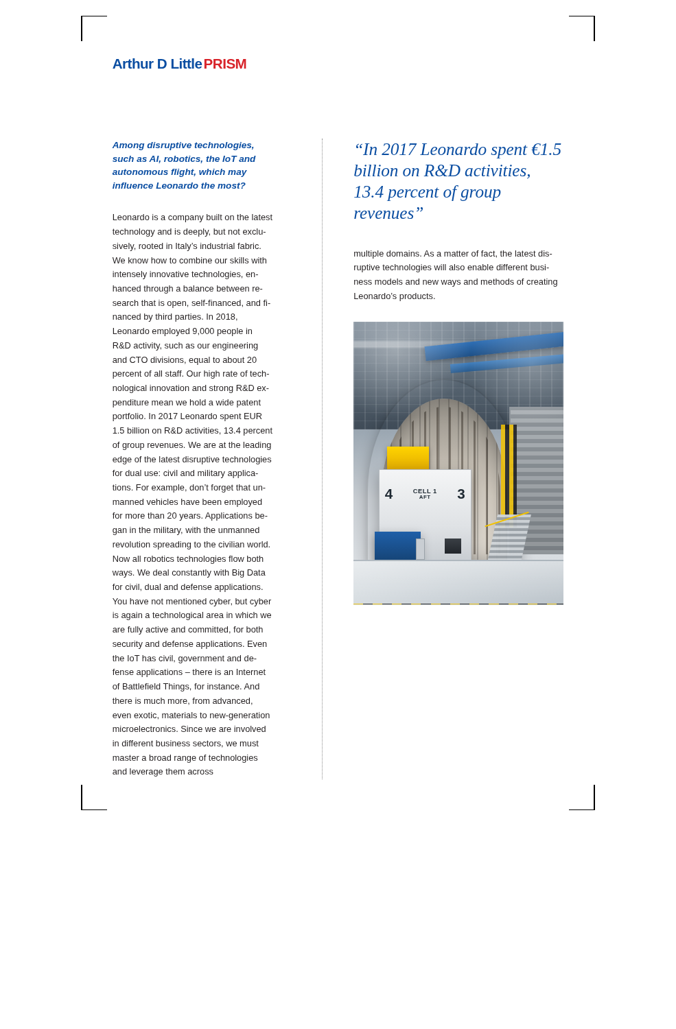Arthur D Little PRISM
Among disruptive technologies, such as AI, robotics, the IoT and autonomous flight, which may influence Leonardo the most?
Leonardo is a company built on the latest technology and is deeply, but not exclusively, rooted in Italy’s industrial fabric. We know how to combine our skills with intensely innovative technologies, enhanced through a balance between research that is open, self-financed, and financed by third parties. In 2018, Leonardo employed 9,000 people in R&D activity, such as our engineering and CTO divisions, equal to about 20 percent of all staff. Our high rate of technological innovation and strong R&D expenditure mean we hold a wide patent portfolio. In 2017 Leonardo spent EUR 1.5 billion on R&D activities, 13.4 percent of group revenues. We are at the leading edge of the latest disruptive technologies for dual use: civil and military applications. For example, don’t forget that unmanned vehicles have been employed for more than 20 years. Applications began in the military, with the unmanned revolution spreading to the civilian world. Now all robotics technologies flow both ways. We deal constantly with Big Data for civil, dual and defense applications. You have not mentioned cyber, but cyber is again a technological area in which we are fully active and committed, for both security and defense applications. Even the IoT has civil, government and defense applications – there is an Internet of Battlefield Things, for instance. And there is much more, from advanced, even exotic, materials to new-generation microelectronics. Since we are involved in different business sectors, we must master a broad range of technologies and leverage them across
“In 2017 Leonardo spent €1.5 billion on R&D activities, 13.4 percent of group revenues”
multiple domains. As a matter of fact, the latest disruptive technologies will also enable different business models and new ways and methods of creating Leonardo’s products.
4 CELL 1AFT 3